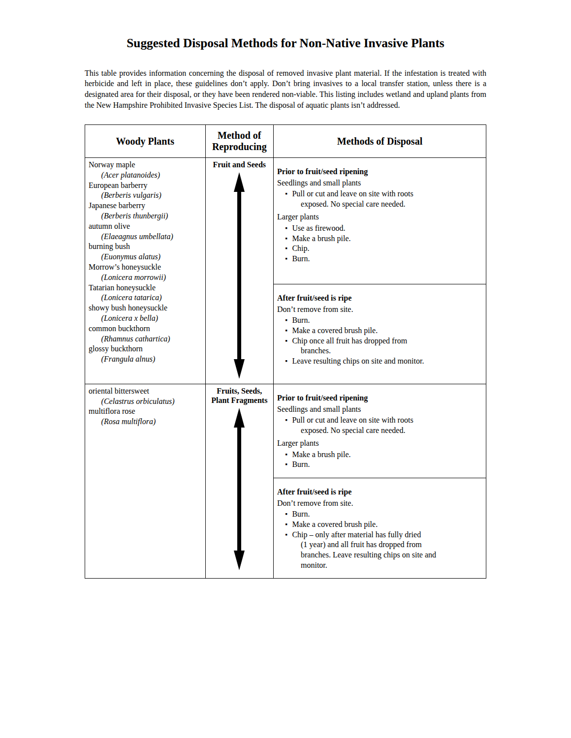Suggested Disposal Methods for Non-Native Invasive Plants
This table provides information concerning the disposal of removed invasive plant material. If the infestation is treated with herbicide and left in place, these guidelines don’t apply. Don’t bring invasives to a local transfer station, unless there is a designated area for their disposal, or they have been rendered non-viable. This listing includes wetland and upland plants from the New Hampshire Prohibited Invasive Species List. The disposal of aquatic plants isn’t addressed.
| Woody Plants | Method of Reproducing | Methods of Disposal |
| --- | --- | --- |
| Norway maple (Acer platanoides) European barberry (Berberis vulgaris) Japanese barberry (Berberis thunbergii) autumn olive (Elaeagnus umbellata) burning bush (Euonymus alatus) Morrow’s honeysuckle (Lonicera morrowii) Tatarian honeysuckle (Lonicera tatarica) showy bush honeysuckle (Lonicera x bella) common buckthorn (Rhamnus cathartica) glossy buckthorn (Frangula alnus) | Fruit and Seeds | Prior to fruit/seed ripening Seedlings and small plants Pull or cut and leave on site with roots exposed. No special care needed. Larger plants Use as firewood. Make a brush pile. Chip. Burn. |
| After fruit/seed is ripe Don’t remove from site. Burn. Make a covered brush pile. Chip once all fruit has dropped from branches. Leave resulting chips on site and monitor. |
| oriental bittersweet (Celastrus orbiculatus) multiflora rose (Rosa multiflora) | Fruits, Seeds, Plant Fragments | Prior to fruit/seed ripening Seedlings and small plants Pull or cut and leave on site with roots exposed. No special care needed. Larger plants Make a brush pile. Burn. |
| After fruit/seed is ripe Don’t remove from site. Burn. Make a covered brush pile. Chip – only after material has fully dried (1 year) and all fruit has dropped from branches. Leave resulting chips on site and monitor. |